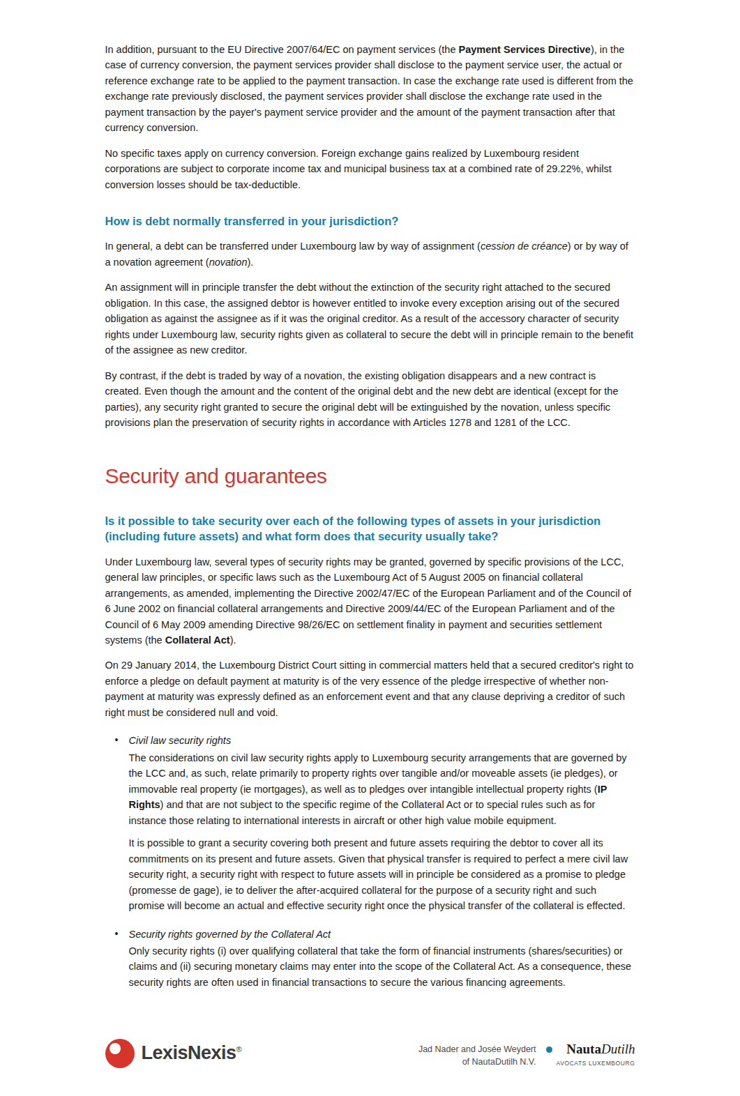In addition, pursuant to the EU Directive 2007/64/EC on payment services (the Payment Services Directive), in the case of currency conversion, the payment services provider shall disclose to the payment service user, the actual or reference exchange rate to be applied to the payment transaction. In case the exchange rate used is different from the exchange rate previously disclosed, the payment services provider shall disclose the exchange rate used in the payment transaction by the payer's payment service provider and the amount of the payment transaction after that currency conversion.
No specific taxes apply on currency conversion. Foreign exchange gains realized by Luxembourg resident corporations are subject to corporate income tax and municipal business tax at a combined rate of 29.22%, whilst conversion losses should be tax-deductible.
How is debt normally transferred in your jurisdiction?
In general, a debt can be transferred under Luxembourg law by way of assignment (cession de créance) or by way of a novation agreement (novation).
An assignment will in principle transfer the debt without the extinction of the security right attached to the secured obligation. In this case, the assigned debtor is however entitled to invoke every exception arising out of the secured obligation as against the assignee as if it was the original creditor. As a result of the accessory character of security rights under Luxembourg law, security rights given as collateral to secure the debt will in principle remain to the benefit of the assignee as new creditor.
By contrast, if the debt is traded by way of a novation, the existing obligation disappears and a new contract is created. Even though the amount and the content of the original debt and the new debt are identical (except for the parties), any security right granted to secure the original debt will be extinguished by the novation, unless specific provisions plan the preservation of security rights in accordance with Articles 1278 and 1281 of the LCC.
Security and guarantees
Is it possible to take security over each of the following types of assets in your jurisdiction (including future assets) and what form does that security usually take?
Under Luxembourg law, several types of security rights may be granted, governed by specific provisions of the LCC, general law principles, or specific laws such as the Luxembourg Act of 5 August 2005 on financial collateral arrangements, as amended, implementing the Directive 2002/47/EC of the European Parliament and of the Council of 6 June 2002 on financial collateral arrangements and Directive 2009/44/EC of the European Parliament and of the Council of 6 May 2009 amending Directive 98/26/EC on settlement finality in payment and securities settlement systems (the Collateral Act).
On 29 January 2014, the Luxembourg District Court sitting in commercial matters held that a secured creditor's right to enforce a pledge on default payment at maturity is of the very essence of the pledge irrespective of whether non-payment at maturity was expressly defined as an enforcement event and that any clause depriving a creditor of such right must be considered null and void.
Civil law security rights
The considerations on civil law security rights apply to Luxembourg security arrangements that are governed by the LCC and, as such, relate primarily to property rights over tangible and/or moveable assets (ie pledges), or immovable real property (ie mortgages), as well as to pledges over intangible intellectual property rights (IP Rights) and that are not subject to the specific regime of the Collateral Act or to special rules such as for instance those relating to international interests in aircraft or other high value mobile equipment.
It is possible to grant a security covering both present and future assets requiring the debtor to cover all its commitments on its present and future assets. Given that physical transfer is required to perfect a mere civil law security right, a security right with respect to future assets will in principle be considered as a promise to pledge (promesse de gage), ie to deliver the after-acquired collateral for the purpose of a security right and such promise will become an actual and effective security right once the physical transfer of the collateral is effected.
Security rights governed by the Collateral Act
Only security rights (i) over qualifying collateral that take the form of financial instruments (shares/securities) or claims and (ii) securing monetary claims may enter into the scope of the Collateral Act. As a consequence, these security rights are often used in financial transactions to secure the various financing agreements.
LexisNexis®
Jad Nader and Josée Weydert
of NautaDutilh N.V.
Nauta Dutilh
AVOCATS LUXEMBOURG